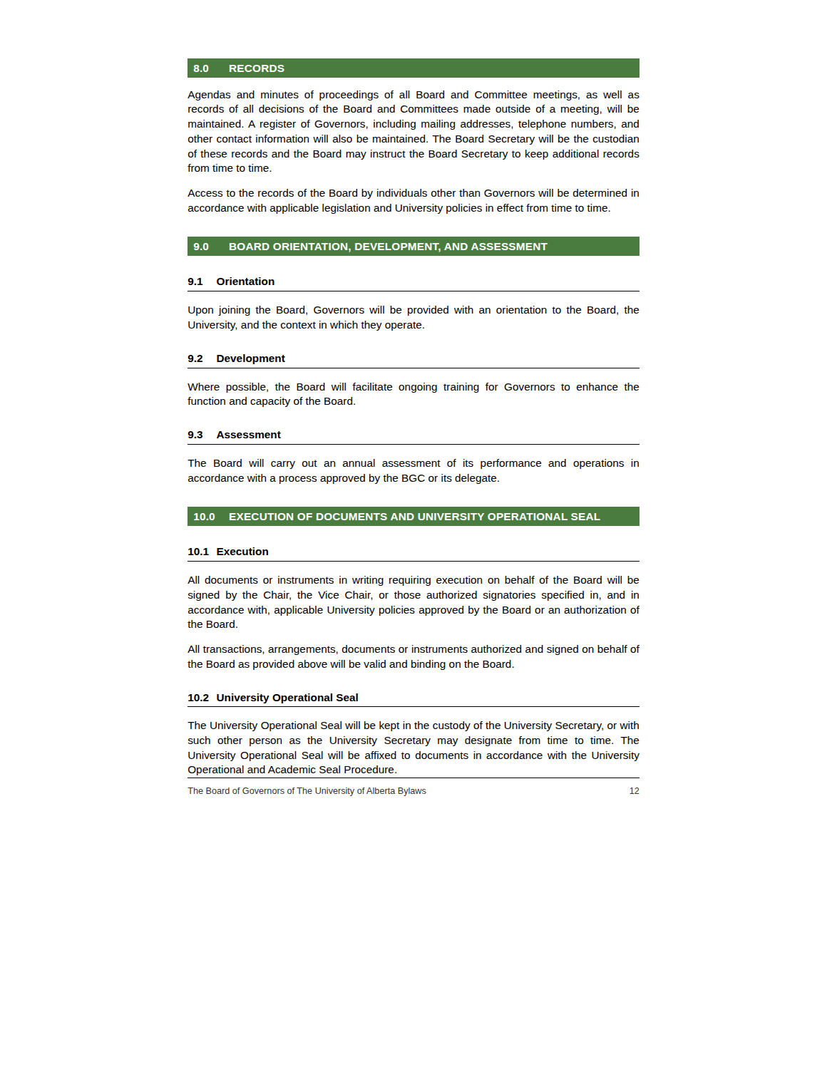8.0 RECORDS
Agendas and minutes of proceedings of all Board and Committee meetings, as well as records of all decisions of the Board and Committees made outside of a meeting, will be maintained. A register of Governors, including mailing addresses, telephone numbers, and other contact information will also be maintained. The Board Secretary will be the custodian of these records and the Board may instruct the Board Secretary to keep additional records from time to time.
Access to the records of the Board by individuals other than Governors will be determined in accordance with applicable legislation and University policies in effect from time to time.
9.0 BOARD ORIENTATION, DEVELOPMENT, AND ASSESSMENT
9.1 Orientation
Upon joining the Board, Governors will be provided with an orientation to the Board, the University, and the context in which they operate.
9.2 Development
Where possible, the Board will facilitate ongoing training for Governors to enhance the function and capacity of the Board.
9.3 Assessment
The Board will carry out an annual assessment of its performance and operations in accordance with a process approved by the BGC or its delegate.
10.0 EXECUTION OF DOCUMENTS AND UNIVERSITY OPERATIONAL SEAL
10.1 Execution
All documents or instruments in writing requiring execution on behalf of the Board will be signed by the Chair, the Vice Chair, or those authorized signatories specified in, and in accordance with, applicable University policies approved by the Board or an authorization of the Board.
All transactions, arrangements, documents or instruments authorized and signed on behalf of the Board as provided above will be valid and binding on the Board.
10.2 University Operational Seal
The University Operational Seal will be kept in the custody of the University Secretary, or with such other person as the University Secretary may designate from time to time. The University Operational Seal will be affixed to documents in accordance with the University Operational and Academic Seal Procedure.
The Board of Governors of The University of Alberta Bylaws
12